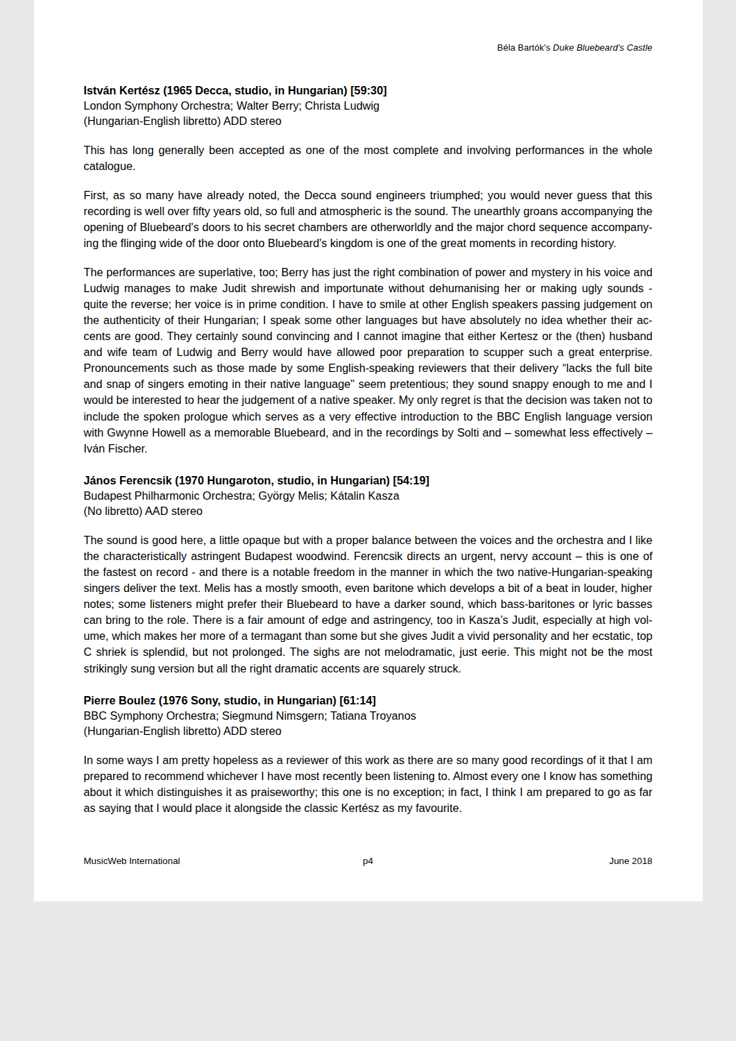Béla Bartók's Duke Bluebeard's Castle
István Kertész (1965 Decca, studio, in Hungarian) [59:30]
London Symphony Orchestra; Walter Berry; Christa Ludwig
(Hungarian-English libretto) ADD stereo
This has long generally been accepted as one of the most complete and involving performances in the whole catalogue.
First, as so many have already noted, the Decca sound engineers triumphed; you would never guess that this recording is well over fifty years old, so full and atmospheric is the sound. The unearthly groans accompanying the opening of Bluebeard's doors to his secret chambers are otherworldly and the major chord sequence accompanying the flinging wide of the door onto Bluebeard's kingdom is one of the great moments in recording history.
The performances are superlative, too; Berry has just the right combination of power and mystery in his voice and Ludwig manages to make Judit shrewish and importunate without dehumanising her or making ugly sounds - quite the reverse; her voice is in prime condition. I have to smile at other English speakers passing judgement on the authenticity of their Hungarian; I speak some other languages but have absolutely no idea whether their accents are good. They certainly sound convincing and I cannot imagine that either Kertesz or the (then) husband and wife team of Ludwig and Berry would have allowed poor preparation to scupper such a great enterprise. Pronouncements such as those made by some English-speaking reviewers that their delivery “lacks the full bite and snap of singers emoting in their native language" seem pretentious; they sound snappy enough to me and I would be interested to hear the judgement of a native speaker. My only regret is that the decision was taken not to include the spoken prologue which serves as a very effective introduction to the BBC English language version with Gwynne Howell as a memorable Bluebeard, and in the recordings by Solti and – somewhat less effectively – Iván Fischer.
János Ferencsik (1970 Hungaroton, studio, in Hungarian) [54:19]
Budapest Philharmonic Orchestra; György Melis; Kátalin Kasza
(No libretto) AAD stereo
The sound is good here, a little opaque but with a proper balance between the voices and the orchestra and I like the characteristically astringent Budapest woodwind. Ferencsik directs an urgent, nervy account – this is one of the fastest on record - and there is a notable freedom in the manner in which the two native-Hungarian-speaking singers deliver the text. Melis has a mostly smooth, even baritone which develops a bit of a beat in louder, higher notes; some listeners might prefer their Bluebeard to have a darker sound, which bass-baritones or lyric basses can bring to the role. There is a fair amount of edge and astringency, too in Kasza’s Judit, especially at high volume, which makes her more of a termagant than some but she gives Judit a vivid personality and her ecstatic, top C shriek is splendid, but not prolonged. The sighs are not melodramatic, just eerie. This might not be the most strikingly sung version but all the right dramatic accents are squarely struck.
Pierre Boulez (1976 Sony, studio, in Hungarian) [61:14]
BBC Symphony Orchestra; Siegmund Nimsgern; Tatiana Troyanos
(Hungarian-English libretto) ADD stereo
In some ways I am pretty hopeless as a reviewer of this work as there are so many good recordings of it that I am prepared to recommend whichever I have most recently been listening to. Almost every one I know has something about it which distinguishes it as praiseworthy; this one is no exception; in fact, I think I am prepared to go as far as saying that I would place it alongside the classic Kertész as my favourite.
MusicWeb International
p4
June 2018